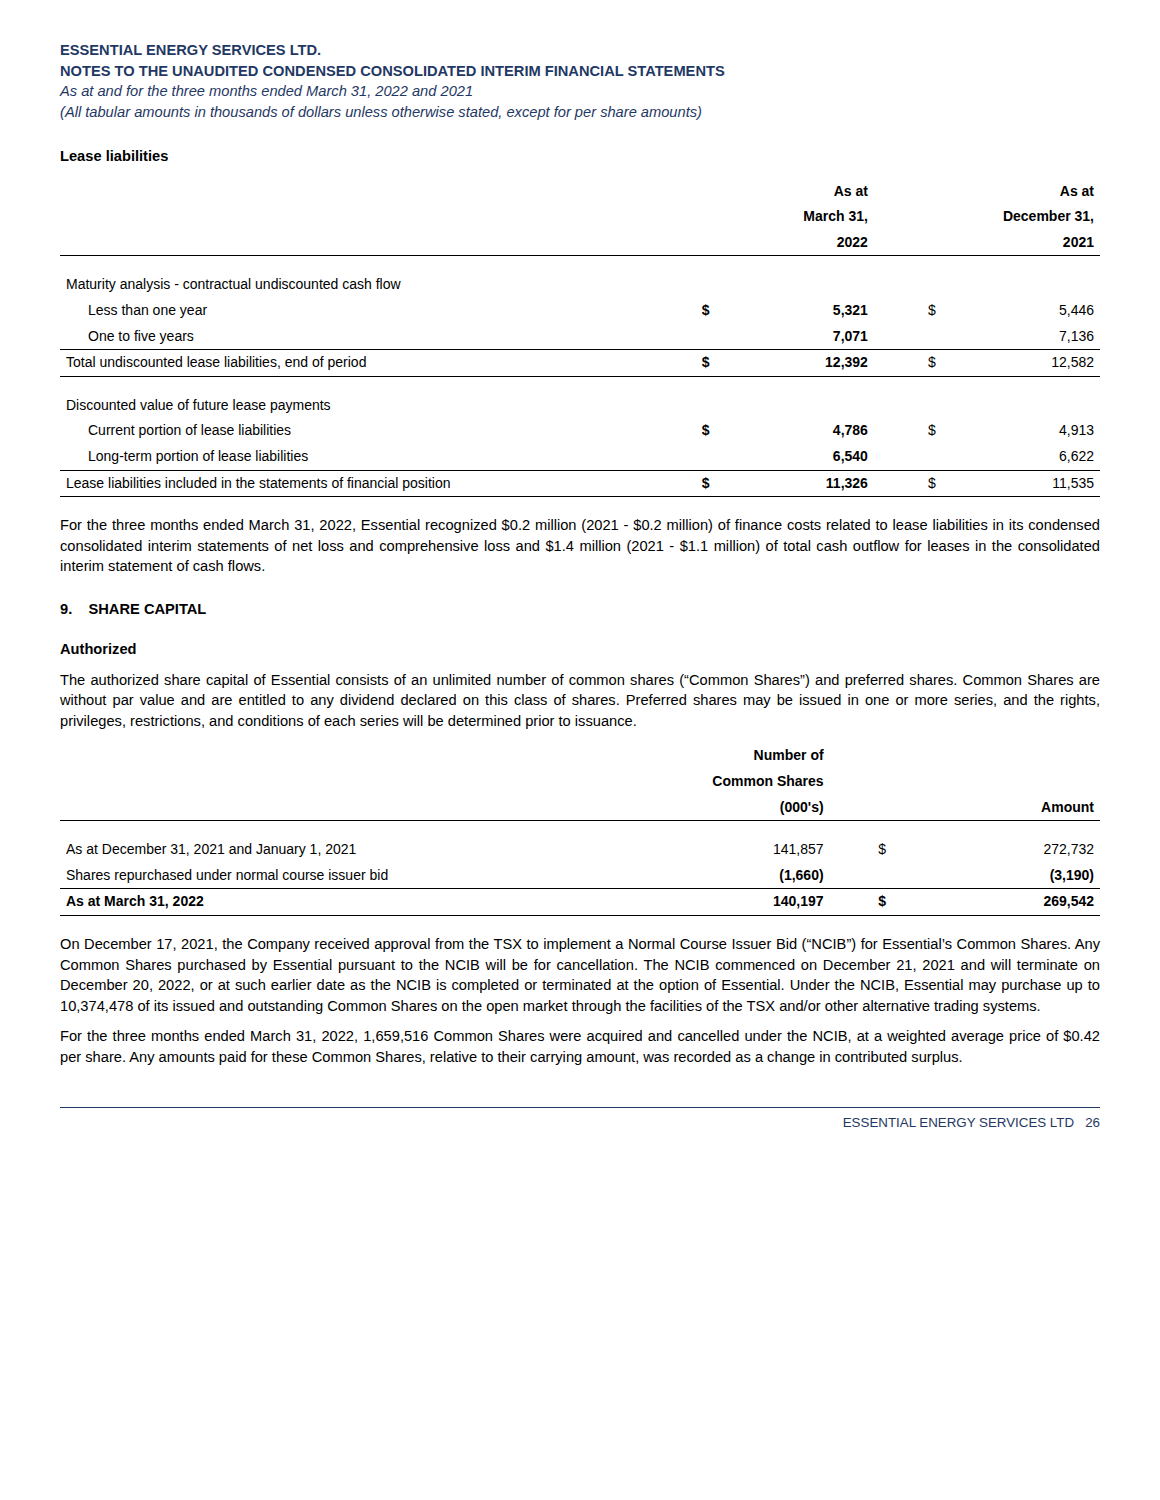ESSENTIAL ENERGY SERVICES LTD.
NOTES TO THE UNAUDITED CONDENSED CONSOLIDATED INTERIM FINANCIAL STATEMENTS
As at and for the three months ended March 31, 2022 and 2021
(All tabular amounts in thousands of dollars unless otherwise stated, except for per share amounts)
Lease liabilities
| | As at | As at |
| --- | --- | --- |
| | March 31, | December 31, |
| | 2022 | 2021 |
| Maturity analysis - contractual undiscounted cash flow | | | | |
| Less than one year | $ | 5,321 | $ | 5,446 |
| One to five years | | 7,071 | | 7,136 |
| Total undiscounted lease liabilities, end of period | $ | 12,392 | $ | 12,582 |
| Discounted value of future lease payments | | | | |
| Current portion of lease liabilities | $ | 4,786 | $ | 4,913 |
| Long-term portion of lease liabilities | | 6,540 | | 6,622 |
| Lease liabilities included in the statements of financial position | $ | 11,326 | $ | 11,535 |
For the three months ended March 31, 2022, Essential recognized $0.2 million (2021 - $0.2 million) of finance costs related to lease liabilities in its condensed consolidated interim statements of net loss and comprehensive loss and $1.4 million (2021 - $1.1 million) of total cash outflow for leases in the consolidated interim statement of cash flows.
9. SHARE CAPITAL
Authorized
The authorized share capital of Essential consists of an unlimited number of common shares (“Common Shares”) and preferred shares. Common Shares are without par value and are entitled to any dividend declared on this class of shares. Preferred shares may be issued in one or more series, and the rights, privileges, restrictions, and conditions of each series will be determined prior to issuance.
| | Number of | | |
| --- | --- | --- | --- |
| | Common Shares | | |
| | (000's) | | Amount |
| As at December 31, 2021 and January 1, 2021 | 141,857 | $ | 272,732 |
| Shares repurchased under normal course issuer bid | (1,660) | | (3,190) |
| As at March 31, 2022 | 140,197 | $ | 269,542 |
On December 17, 2021, the Company received approval from the TSX to implement a Normal Course Issuer Bid (“NCIB”) for Essential’s Common Shares. Any Common Shares purchased by Essential pursuant to the NCIB will be for cancellation. The NCIB commenced on December 21, 2021 and will terminate on December 20, 2022, or at such earlier date as the NCIB is completed or terminated at the option of Essential. Under the NCIB, Essential may purchase up to 10,374,478 of its issued and outstanding Common Shares on the open market through the facilities of the TSX and/or other alternative trading systems.
For the three months ended March 31, 2022, 1,659,516 Common Shares were acquired and cancelled under the NCIB, at a weighted average price of $0.42 per share. Any amounts paid for these Common Shares, relative to their carrying amount, was recorded as a change in contributed surplus.
ESSENTIAL ENERGY SERVICES LTD 26